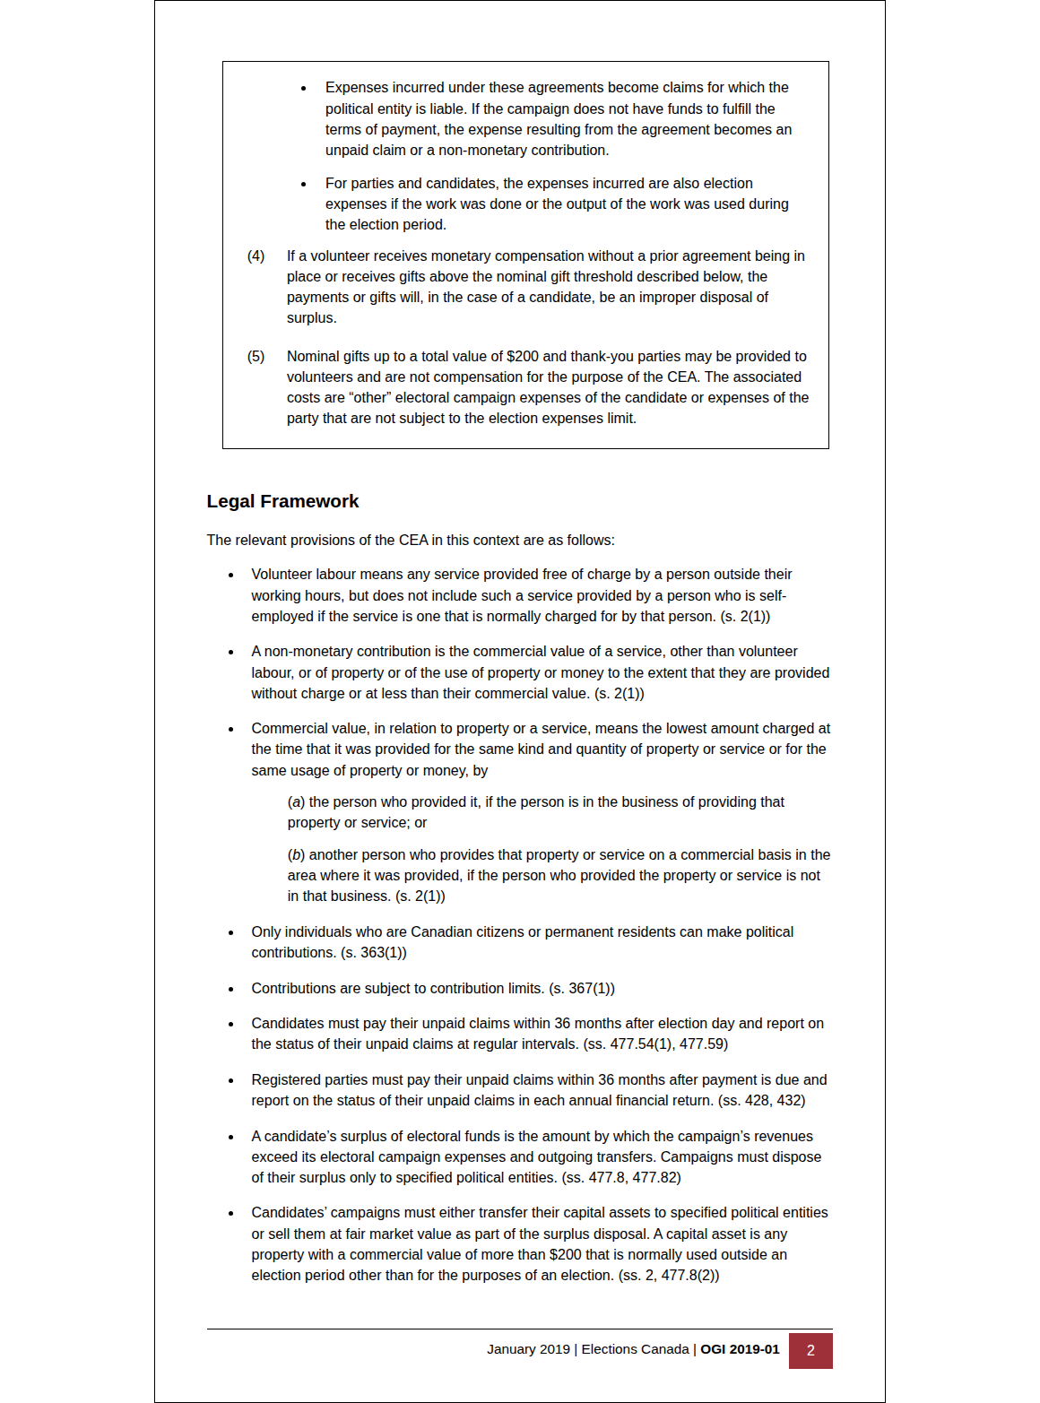Expenses incurred under these agreements become claims for which the political entity is liable. If the campaign does not have funds to fulfill the terms of payment, the expense resulting from the agreement becomes an unpaid claim or a non-monetary contribution.
For parties and candidates, the expenses incurred are also election expenses if the work was done or the output of the work was used during the election period.
(4) If a volunteer receives monetary compensation without a prior agreement being in place or receives gifts above the nominal gift threshold described below, the payments or gifts will, in the case of a candidate, be an improper disposal of surplus.
(5) Nominal gifts up to a total value of $200 and thank-you parties may be provided to volunteers and are not compensation for the purpose of the CEA. The associated costs are “other” electoral campaign expenses of the candidate or expenses of the party that are not subject to the election expenses limit.
Legal Framework
The relevant provisions of the CEA in this context are as follows:
Volunteer labour means any service provided free of charge by a person outside their working hours, but does not include such a service provided by a person who is self-employed if the service is one that is normally charged for by that person. (s. 2(1))
A non-monetary contribution is the commercial value of a service, other than volunteer labour, or of property or of the use of property or money to the extent that they are provided without charge or at less than their commercial value. (s. 2(1))
Commercial value, in relation to property or a service, means the lowest amount charged at the time that it was provided for the same kind and quantity of property or service or for the same usage of property or money, by
(a) the person who provided it, if the person is in the business of providing that property or service; or
(b) another person who provides that property or service on a commercial basis in the area where it was provided, if the person who provided the property or service is not in that business. (s. 2(1))
Only individuals who are Canadian citizens or permanent residents can make political contributions. (s. 363(1))
Contributions are subject to contribution limits. (s. 367(1))
Candidates must pay their unpaid claims within 36 months after election day and report on the status of their unpaid claims at regular intervals. (ss. 477.54(1), 477.59)
Registered parties must pay their unpaid claims within 36 months after payment is due and report on the status of their unpaid claims in each annual financial return. (ss. 428, 432)
A candidate’s surplus of electoral funds is the amount by which the campaign’s revenues exceed its electoral campaign expenses and outgoing transfers. Campaigns must dispose of their surplus only to specified political entities. (ss. 477.8, 477.82)
Candidates’ campaigns must either transfer their capital assets to specified political entities or sell them at fair market value as part of the surplus disposal. A capital asset is any property with a commercial value of more than $200 that is normally used outside an election period other than for the purposes of an election. (ss. 2, 477.8(2))
January 2019 | Elections Canada | OGI 2019-01
2